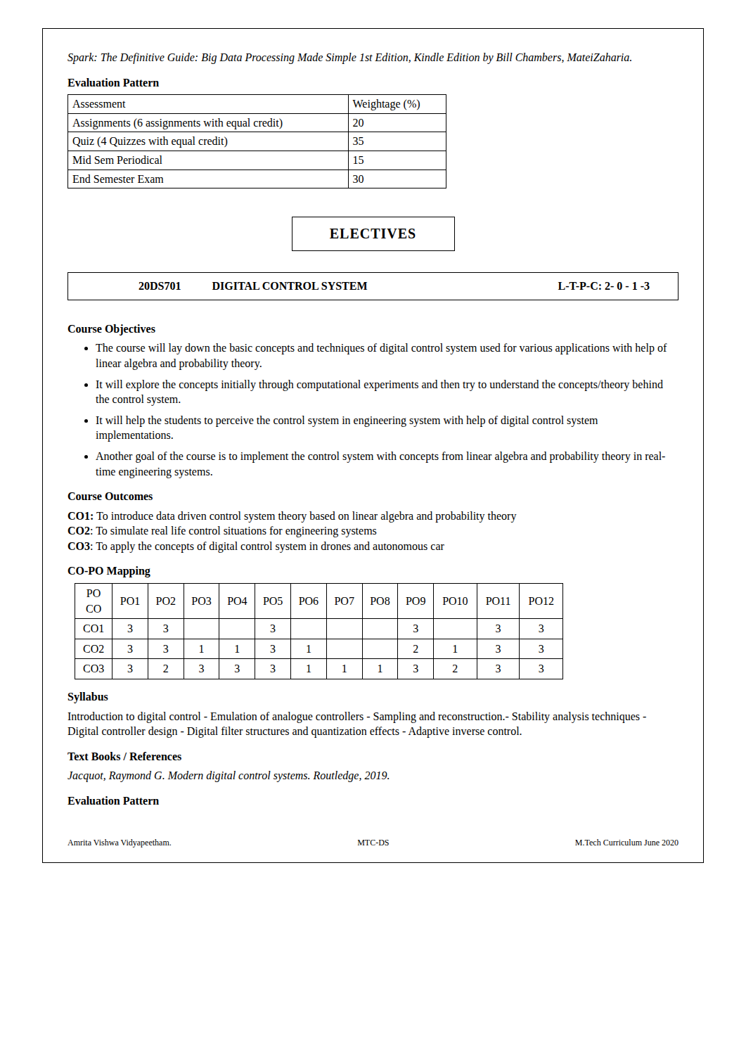Spark: The Definitive Guide: Big Data Processing Made Simple 1st Edition, Kindle Edition by Bill Chambers, MateiZaharia.
Evaluation Pattern
| Assessment | Weightage (%) |
| Assignments (6 assignments with equal credit) | 20 |
| Quiz (4 Quizzes with equal credit) | 35 |
| Mid Sem Periodical | 15 |
| End Semester Exam | 30 |
ELECTIVES
20DS701 DIGITAL CONTROL SYSTEM L-T-P-C: 2- 0 - 1 -3
Course Objectives
The course will lay down the basic concepts and techniques of digital control system used for various applications with help of linear algebra and probability theory.
It will explore the concepts initially through computational experiments and then try to understand the concepts/theory behind the control system.
It will help the students to perceive the control system in engineering system with help of digital control system implementations.
Another goal of the course is to implement the control system with concepts from linear algebra and probability theory in real-time engineering systems.
Course Outcomes
CO1: To introduce data driven control system theory based on linear algebra and probability theory
CO2: To simulate real life control situations for engineering systems
CO3: To apply the concepts of digital control system in drones and autonomous car
CO-PO Mapping
| PO CO | PO1 | PO2 | PO3 | PO4 | PO5 | PO6 | PO7 | PO8 | PO9 | PO10 | PO11 | PO12 |
| CO1 | 3 | 3 | | | 3 | | | | 3 | | 3 | 3 |
| CO2 | 3 | 3 | 1 | 1 | 3 | 1 | | | 2 | 1 | 3 | 3 |
| CO3 | 3 | 2 | 3 | 3 | 3 | 1 | 1 | 1 | 3 | 2 | 3 | 3 |
Syllabus
Introduction to digital control - Emulation of analogue controllers - Sampling and reconstruction.- Stability analysis techniques - Digital controller design - Digital filter structures and quantization effects - Adaptive inverse control.
Text Books / References
Jacquot, Raymond G. Modern digital control systems. Routledge, 2019.
Evaluation Pattern
Amrita Vishwa Vidyapeetham. MTC-DS M.Tech Curriculum June 2020